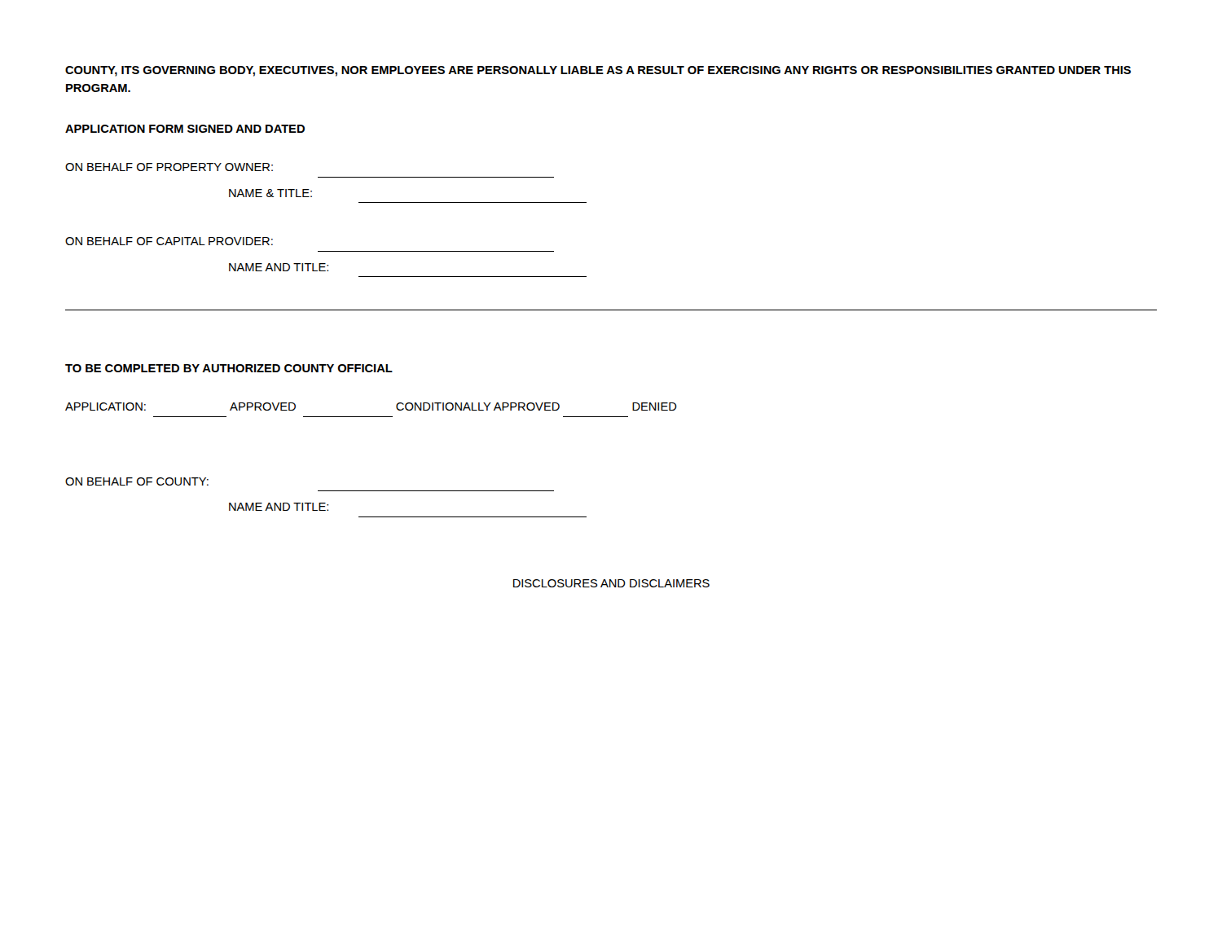COUNTY, ITS GOVERNING BODY, EXECUTIVES, NOR EMPLOYEES ARE PERSONALLY LIABLE AS A RESULT OF EXERCISING ANY RIGHTS OR RESPONSIBILITIES GRANTED UNDER THIS PROGRAM.
APPLICATION FORM SIGNED AND DATED
ON BEHALF OF PROPERTY OWNER:
NAME & TITLE:
ON BEHALF OF CAPITAL PROVIDER:
NAME AND TITLE:
TO BE COMPLETED BY AUTHORIZED COUNTY OFFICIAL
APPLICATION: APPROVED CONDITIONALLY APPROVED DENIED
ON BEHALF OF COUNTY:
NAME AND TITLE:
DISCLOSURES AND DISCLAIMERS